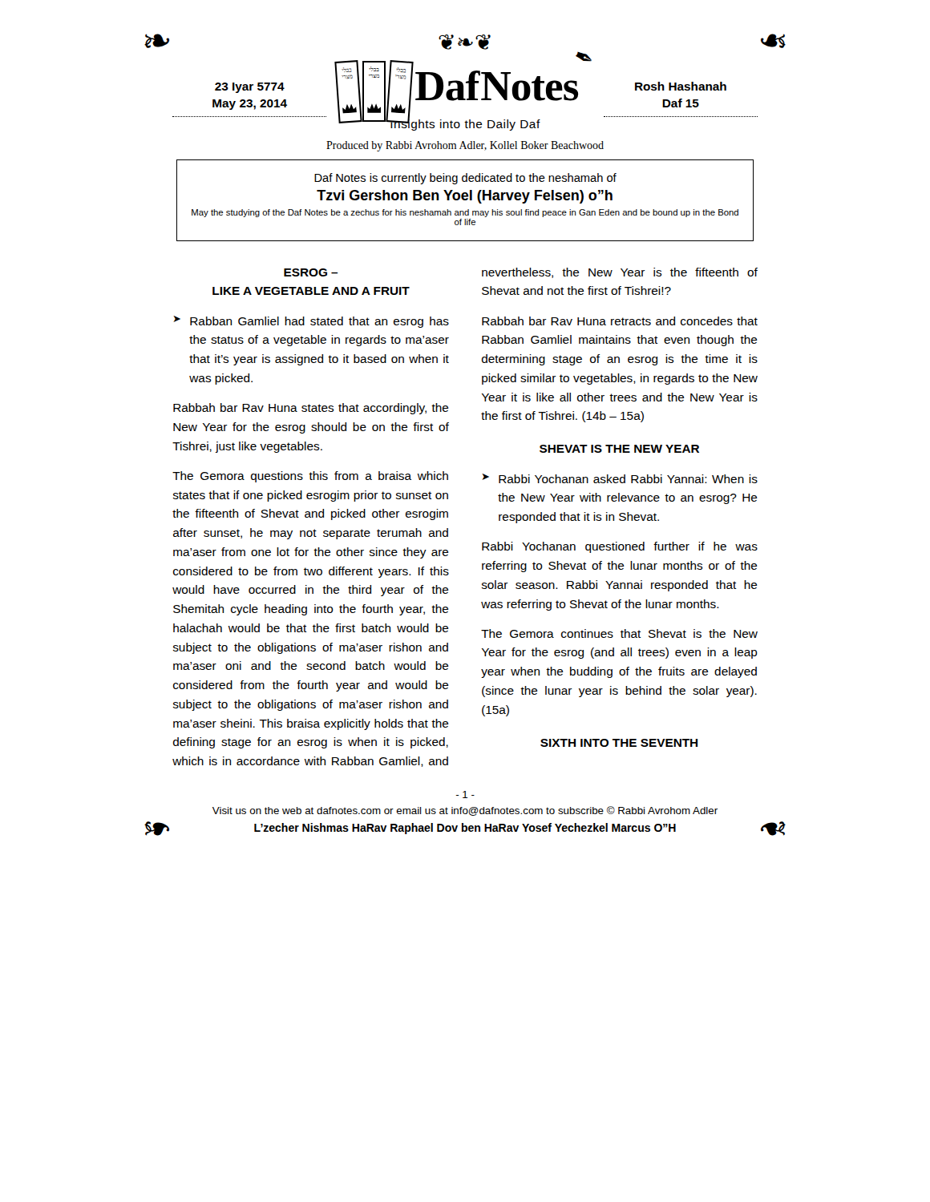❧ ❧ ❧ ❧
23 Iyar 5774
May 23, 2014
❦❧❦
בבלי
מצרי בבלי
מצרי בבלי
מצרי Daf Notes✒
Insights into the Daily Daf
Rosh Hashanah
Daf 15
Produced by Rabbi Avrohom Adler, Kollel Boker Beachwood
Daf Notes is currently being dedicated to the neshamah of
Tzvi Gershon Ben Yoel (Harvey Felsen) o”h
May the studying of the Daf Notes be a zechus for his neshamah and may his soul find peace in Gan Eden and be bound up in the Bond of life
ESROG –
LIKE A VEGETABLE AND A FRUIT
Rabban Gamliel had stated that an esrog has the status of a vegetable in regards to ma’aser that it’s year is assigned to it based on when it was picked.
Rabbah bar Rav Huna states that accordingly, the New Year for the esrog should be on the first of Tishrei, just like vegetables.
The Gemora questions this from a braisa which states that if one picked esrogim prior to sunset on the fifteenth of Shevat and picked other esrogim after sunset, he may not separate terumah and ma’aser from one lot for the other since they are considered to be from two different years. If this would have occurred in the third year of the Shemitah cycle heading into the fourth year, the halachah would be that the first batch would be subject to the obligations of ma’aser rishon and ma’aser oni and the second batch would be considered from the fourth year and would be subject to the obligations of ma’aser rishon and ma’aser sheini. This braisa explicitly holds that the defining stage for an esrog is when it is picked, which is in accordance with Rabban Gamliel, and nevertheless, the New Year is the fifteenth of Shevat and not the first of Tishrei!?
Rabbah bar Rav Huna retracts and concedes that Rabban Gamliel maintains that even though the determining stage of an esrog is the time it is picked similar to vegetables, in regards to the New Year it is like all other trees and the New Year is the first of Tishrei. (14b – 15a)
SHEVAT IS THE NEW YEAR
Rabbi Yochanan asked Rabbi Yannai: When is the New Year with relevance to an esrog? He responded that it is in Shevat.
Rabbi Yochanan questioned further if he was referring to Shevat of the lunar months or of the solar season. Rabbi Yannai responded that he was referring to Shevat of the lunar months.
The Gemora continues that Shevat is the New Year for the esrog (and all trees) even in a leap year when the budding of the fruits are delayed (since the lunar year is behind the solar year). (15a)
SIXTH INTO THE SEVENTH
- 1 -
Visit us on the web at dafnotes.com or email us at info@dafnotes.com to subscribe © Rabbi Avrohom Adler
L’zecher Nishmas HaRav Raphael Dov ben HaRav Yosef Yechezkel Marcus O”H